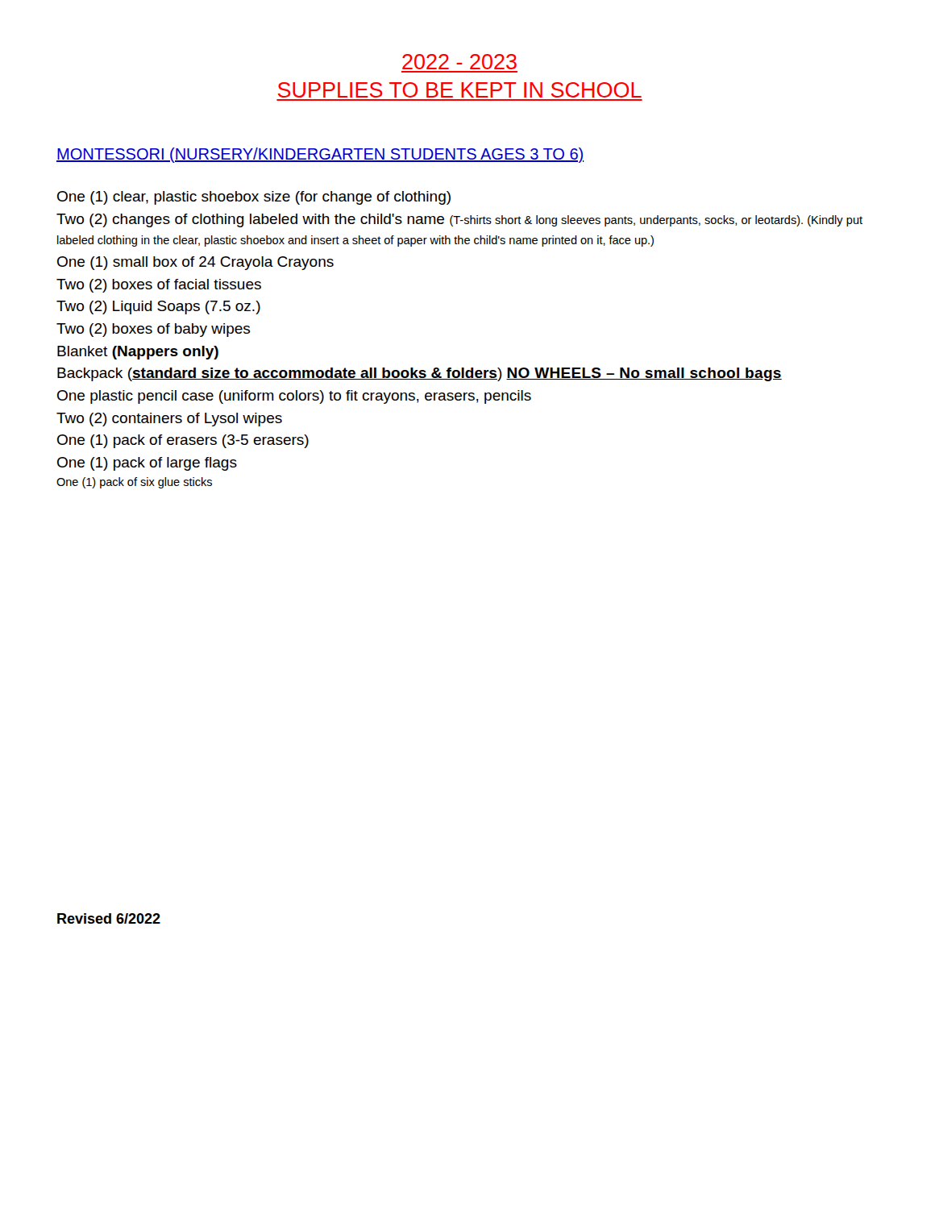2022 - 2023 SUPPLIES TO BE KEPT IN SCHOOL
MONTESSORI (NURSERY/KINDERGARTEN STUDENTS AGES 3 TO 6)
One (1) clear, plastic shoebox size (for change of clothing)
Two (2) changes of clothing labeled with the child's name (T-shirts short & long sleeves pants, underpants, socks, or leotards). (Kindly put labeled clothing in the clear, plastic shoebox and insert a sheet of paper with the child's name printed on it, face up.)
One (1) small box of 24 Crayola Crayons
Two (2) boxes of facial tissues
Two (2) Liquid Soaps (7.5 oz.)
Two (2) boxes of baby wipes
Blanket (Nappers only)
Backpack (standard size to accommodate all books & folders) NO WHEELS – No small school bags
One plastic pencil case (uniform colors) to fit crayons, erasers, pencils
Two (2) containers of Lysol wipes
One (1) pack of erasers (3-5 erasers)
One (1) pack of large flags
One (1) pack of six glue sticks
Revised 6/2022